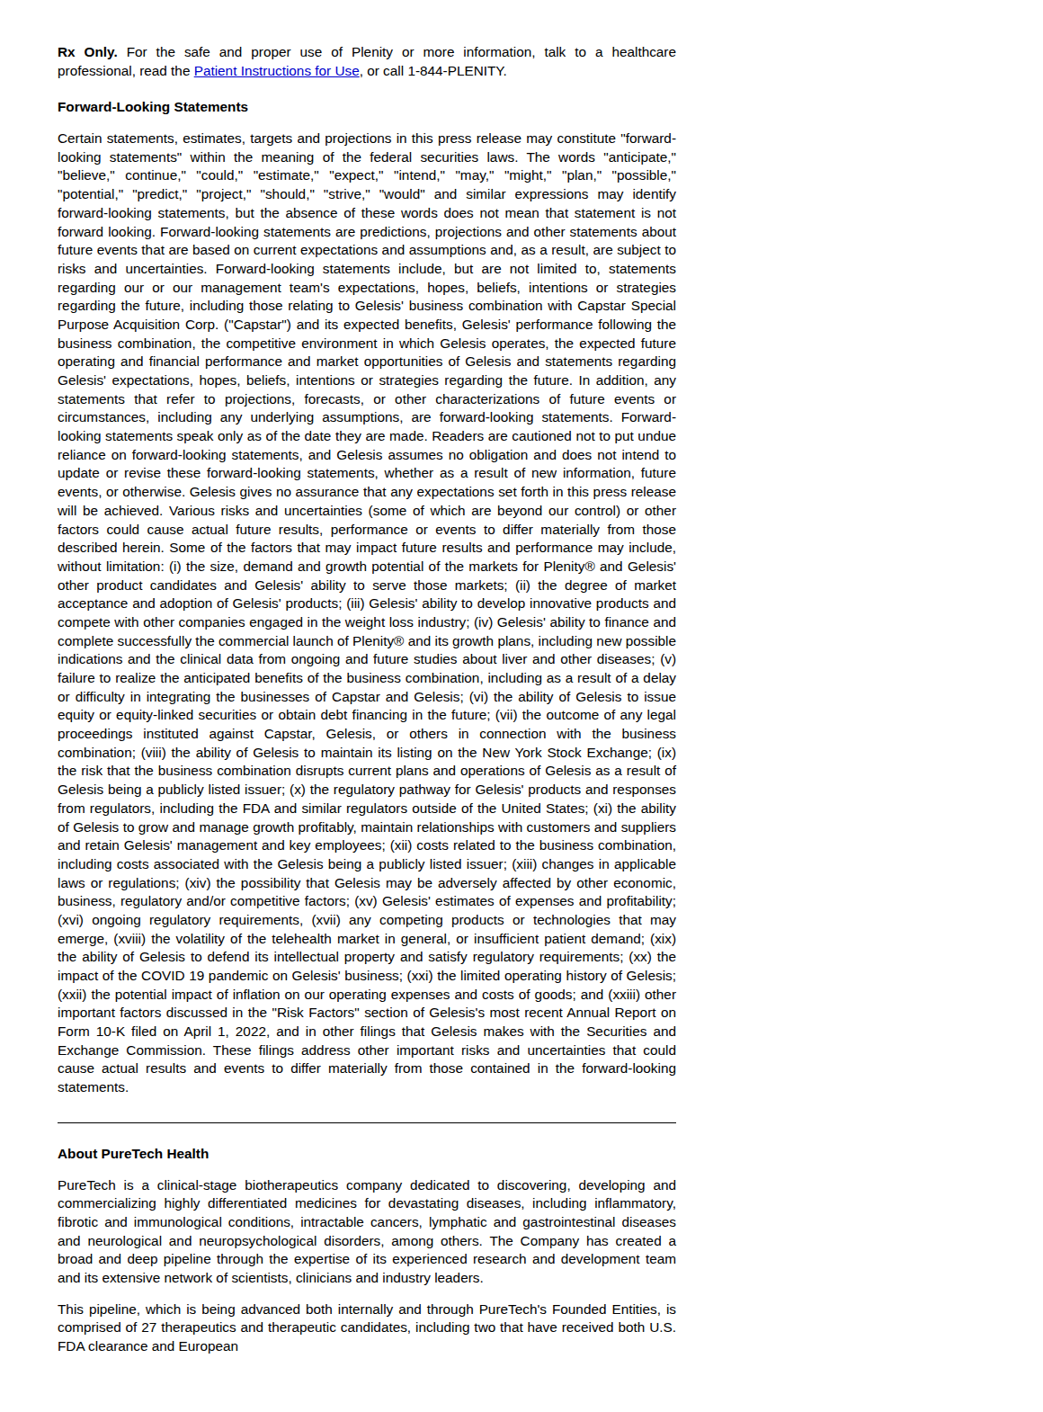Rx Only. For the safe and proper use of Plenity or more information, talk to a healthcare professional, read the Patient Instructions for Use, or call 1-844-PLENITY.
Forward-Looking Statements
Certain statements, estimates, targets and projections in this press release may constitute "forward-looking statements" within the meaning of the federal securities laws. The words "anticipate," "believe," continue," "could," "estimate," "expect," "intend," "may," "might," "plan," "possible," "potential," "predict," "project," "should," "strive," "would" and similar expressions may identify forward-looking statements, but the absence of these words does not mean that statement is not forward looking. Forward-looking statements are predictions, projections and other statements about future events that are based on current expectations and assumptions and, as a result, are subject to risks and uncertainties. Forward-looking statements include, but are not limited to, statements regarding our or our management team's expectations, hopes, beliefs, intentions or strategies regarding the future, including those relating to Gelesis' business combination with Capstar Special Purpose Acquisition Corp. ("Capstar") and its expected benefits, Gelesis' performance following the business combination, the competitive environment in which Gelesis operates, the expected future operating and financial performance and market opportunities of Gelesis and statements regarding Gelesis' expectations, hopes, beliefs, intentions or strategies regarding the future. In addition, any statements that refer to projections, forecasts, or other characterizations of future events or circumstances, including any underlying assumptions, are forward-looking statements. Forward-looking statements speak only as of the date they are made. Readers are cautioned not to put undue reliance on forward-looking statements, and Gelesis assumes no obligation and does not intend to update or revise these forward-looking statements, whether as a result of new information, future events, or otherwise. Gelesis gives no assurance that any expectations set forth in this press release will be achieved. Various risks and uncertainties (some of which are beyond our control) or other factors could cause actual future results, performance or events to differ materially from those described herein. Some of the factors that may impact future results and performance may include, without limitation: (i) the size, demand and growth potential of the markets for Plenity® and Gelesis' other product candidates and Gelesis' ability to serve those markets; (ii) the degree of market acceptance and adoption of Gelesis' products; (iii) Gelesis' ability to develop innovative products and compete with other companies engaged in the weight loss industry; (iv) Gelesis' ability to finance and complete successfully the commercial launch of Plenity® and its growth plans, including new possible indications and the clinical data from ongoing and future studies about liver and other diseases; (v) failure to realize the anticipated benefits of the business combination, including as a result of a delay or difficulty in integrating the businesses of Capstar and Gelesis; (vi) the ability of Gelesis to issue equity or equity-linked securities or obtain debt financing in the future; (vii) the outcome of any legal proceedings instituted against Capstar, Gelesis, or others in connection with the business combination; (viii) the ability of Gelesis to maintain its listing on the New York Stock Exchange; (ix) the risk that the business combination disrupts current plans and operations of Gelesis as a result of Gelesis being a publicly listed issuer; (x) the regulatory pathway for Gelesis' products and responses from regulators, including the FDA and similar regulators outside of the United States; (xi) the ability of Gelesis to grow and manage growth profitably, maintain relationships with customers and suppliers and retain Gelesis' management and key employees; (xii) costs related to the business combination, including costs associated with the Gelesis being a publicly listed issuer; (xiii) changes in applicable laws or regulations; (xiv) the possibility that Gelesis may be adversely affected by other economic, business, regulatory and/or competitive factors; (xv) Gelesis' estimates of expenses and profitability; (xvi) ongoing regulatory requirements, (xvii) any competing products or technologies that may emerge, (xviii) the volatility of the telehealth market in general, or insufficient patient demand; (xix) the ability of Gelesis to defend its intellectual property and satisfy regulatory requirements; (xx) the impact of the COVID 19 pandemic on Gelesis' business; (xxi) the limited operating history of Gelesis; (xxii) the potential impact of inflation on our operating expenses and costs of goods; and (xxiii) other important factors discussed in the "Risk Factors" section of Gelesis's most recent Annual Report on Form 10-K filed on April 1, 2022, and in other filings that Gelesis makes with the Securities and Exchange Commission. These filings address other important risks and uncertainties that could cause actual results and events to differ materially from those contained in the forward-looking statements.
About PureTech Health
PureTech is a clinical-stage biotherapeutics company dedicated to discovering, developing and commercializing highly differentiated medicines for devastating diseases, including inflammatory, fibrotic and immunological conditions, intractable cancers, lymphatic and gastrointestinal diseases and neurological and neuropsychological disorders, among others. The Company has created a broad and deep pipeline through the expertise of its experienced research and development team and its extensive network of scientists, clinicians and industry leaders.
This pipeline, which is being advanced both internally and through PureTech's Founded Entities, is comprised of 27 therapeutics and therapeutic candidates, including two that have received both U.S. FDA clearance and European